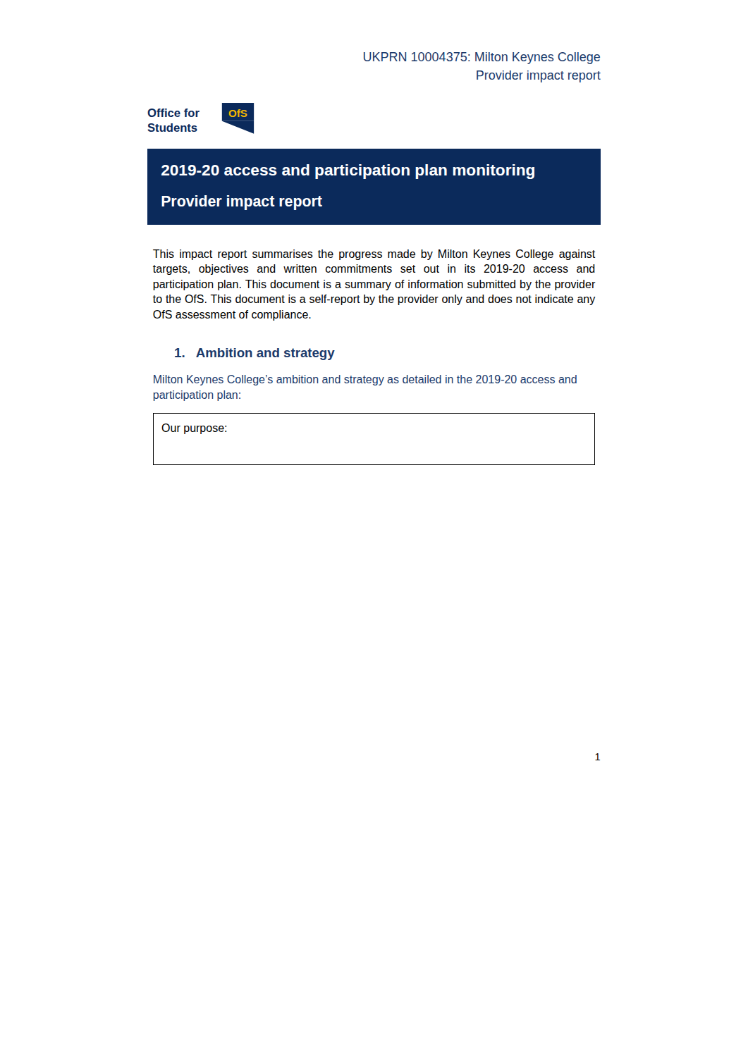UKPRN 10004375: Milton Keynes College
Provider impact report
Office for Students OfS
2019-20 access and participation plan monitoring
Provider impact report
This impact report summarises the progress made by Milton Keynes College against targets, objectives and written commitments set out in its 2019-20 access and participation plan. This document is a summary of information submitted by the provider to the OfS. This document is a self-report by the provider only and does not indicate any OfS assessment of compliance.
1. Ambition and strategy
Milton Keynes College’s ambition and strategy as detailed in the 2019-20 access and participation plan:
Our purpose:
1